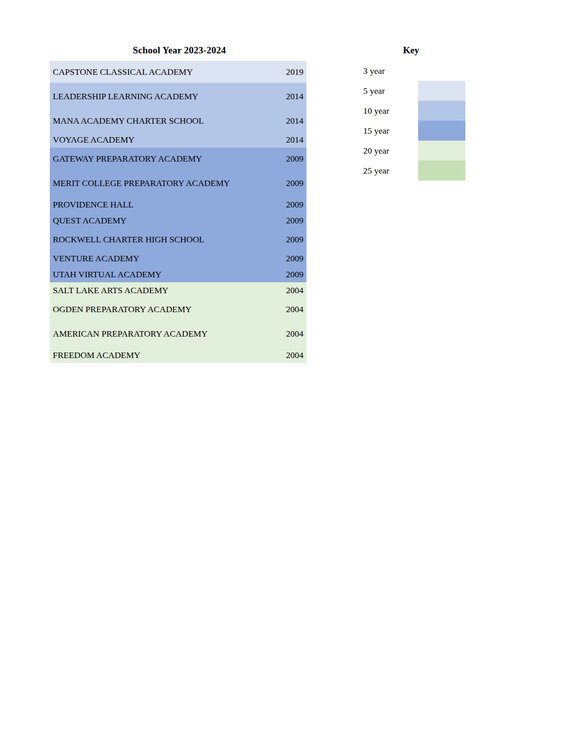School Year 2023-2024
| CAPSTONE CLASSICAL ACADEMY | 2019 |
| LEADERSHIP LEARNING ACADEMY | 2014 |
| MANA ACADEMY CHARTER SCHOOL | 2014 |
| VOYAGE ACADEMY | 2014 |
| GATEWAY PREPARATORY ACADEMY | 2009 |
| MERIT COLLEGE PREPARATORY ACADEMY | 2009 |
| PROVIDENCE HALL | 2009 |
| QUEST ACADEMY | 2009 |
| ROCKWELL CHARTER HIGH SCHOOL | 2009 |
| VENTURE ACADEMY | 2009 |
| UTAH VIRTUAL ACADEMY | 2009 |
| SALT LAKE ARTS ACADEMY | 2004 |
| OGDEN PREPARATORY ACADEMY | 2004 |
| AMERICAN PREPARATORY ACADEMY | 2004 |
| FREEDOM ACADEMY | 2004 |
Key
| 3 year | |
| 5 year | |
| 10 year | |
| 15 year | |
| 20 year | |
| 25 year | |